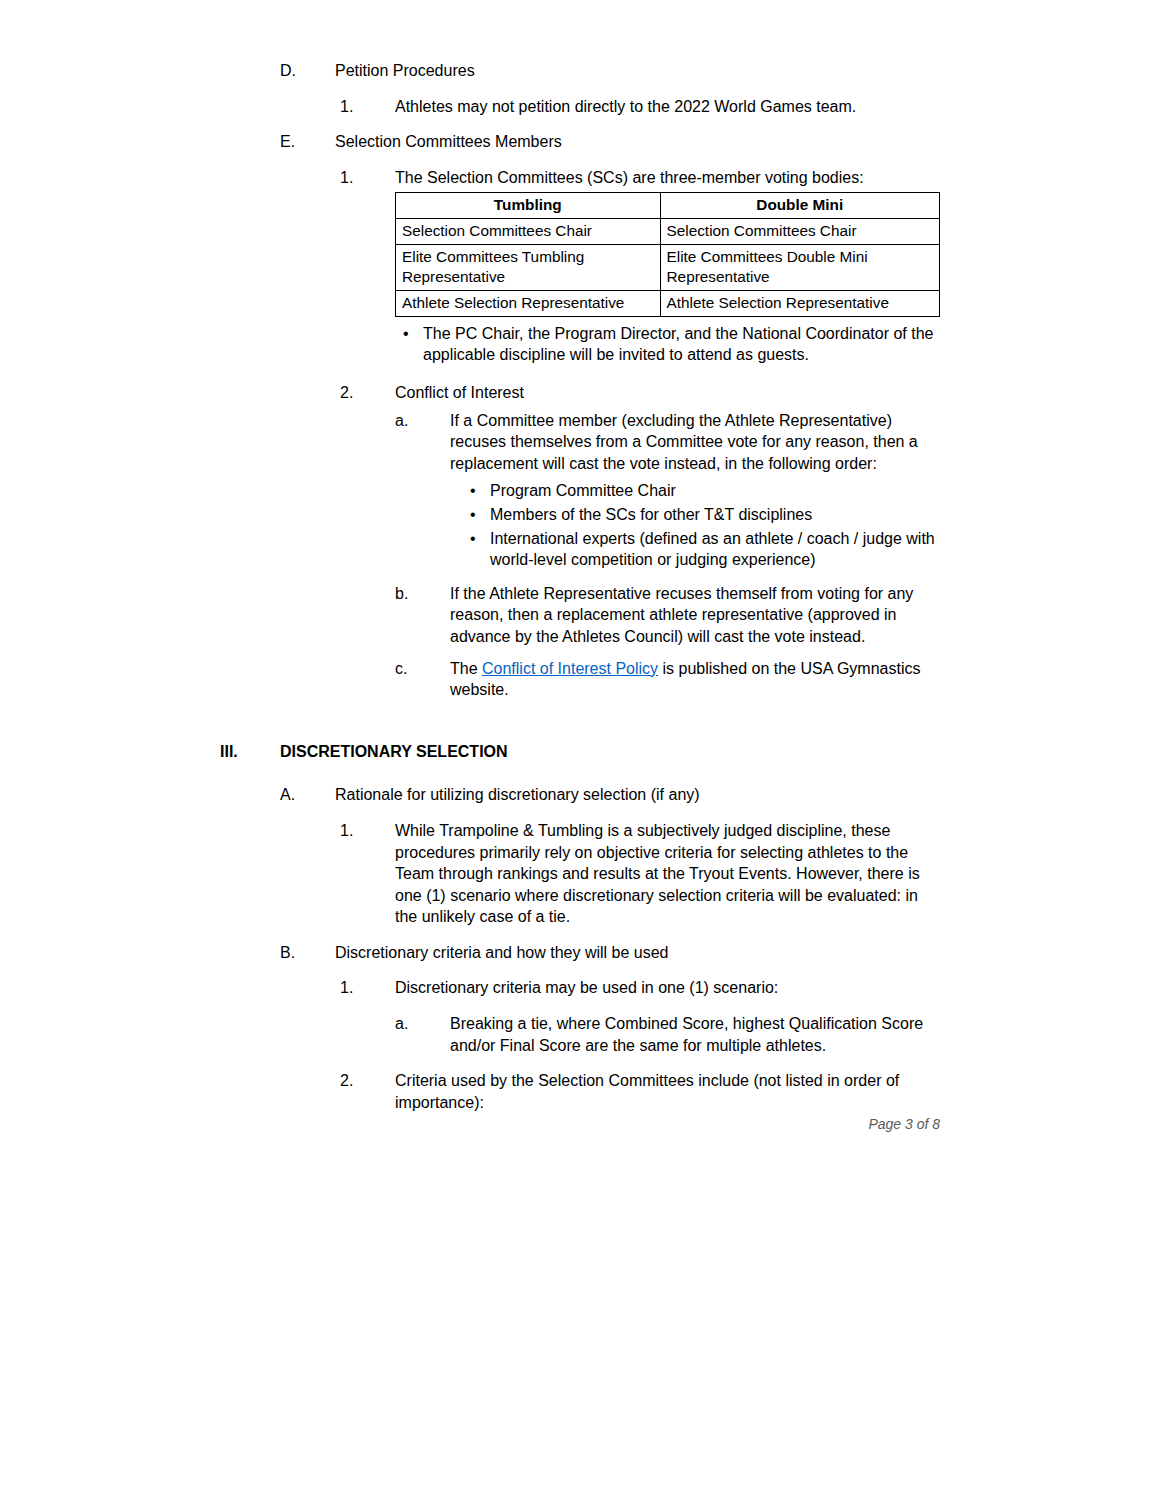D.
Petition Procedures
1.
Athletes may not petition directly to the 2022 World Games team.
E.
Selection Committees Members
1.
The Selection Committees (SCs) are three-member voting bodies:
| Tumbling | Double Mini |
| --- | --- |
| Selection Committees Chair | Selection Committees Chair |
| Elite Committees Tumbling Representative | Elite Committees Double Mini Representative |
| Athlete Selection Representative | Athlete Selection Representative |
The PC Chair, the Program Director, and the National Coordinator of the applicable discipline will be invited to attend as guests.
2.
Conflict of Interest
a.
If a Committee member (excluding the Athlete Representative) recuses themselves from a Committee vote for any reason, then a replacement will cast the vote instead, in the following order:
Program Committee Chair
Members of the SCs for other T&T disciplines
International experts (defined as an athlete / coach / judge with world-level competition or judging experience)
b.
If the Athlete Representative recuses themself from voting for any reason, then a replacement athlete representative (approved in advance by the Athletes Council) will cast the vote instead.
c.
The Conflict of Interest Policy is published on the USA Gymnastics website.
III.
DISCRETIONARY SELECTION
A.
Rationale for utilizing discretionary selection (if any)
1.
While Trampoline & Tumbling is a subjectively judged discipline, these procedures primarily rely on objective criteria for selecting athletes to the Team through rankings and results at the Tryout Events. However, there is one (1) scenario where discretionary selection criteria will be evaluated: in the unlikely case of a tie.
B.
Discretionary criteria and how they will be used
1.
Discretionary criteria may be used in one (1) scenario:
a.
Breaking a tie, where Combined Score, highest Qualification Score and/or Final Score are the same for multiple athletes.
2.
Criteria used by the Selection Committees include (not listed in order of importance):
Page 3 of 8